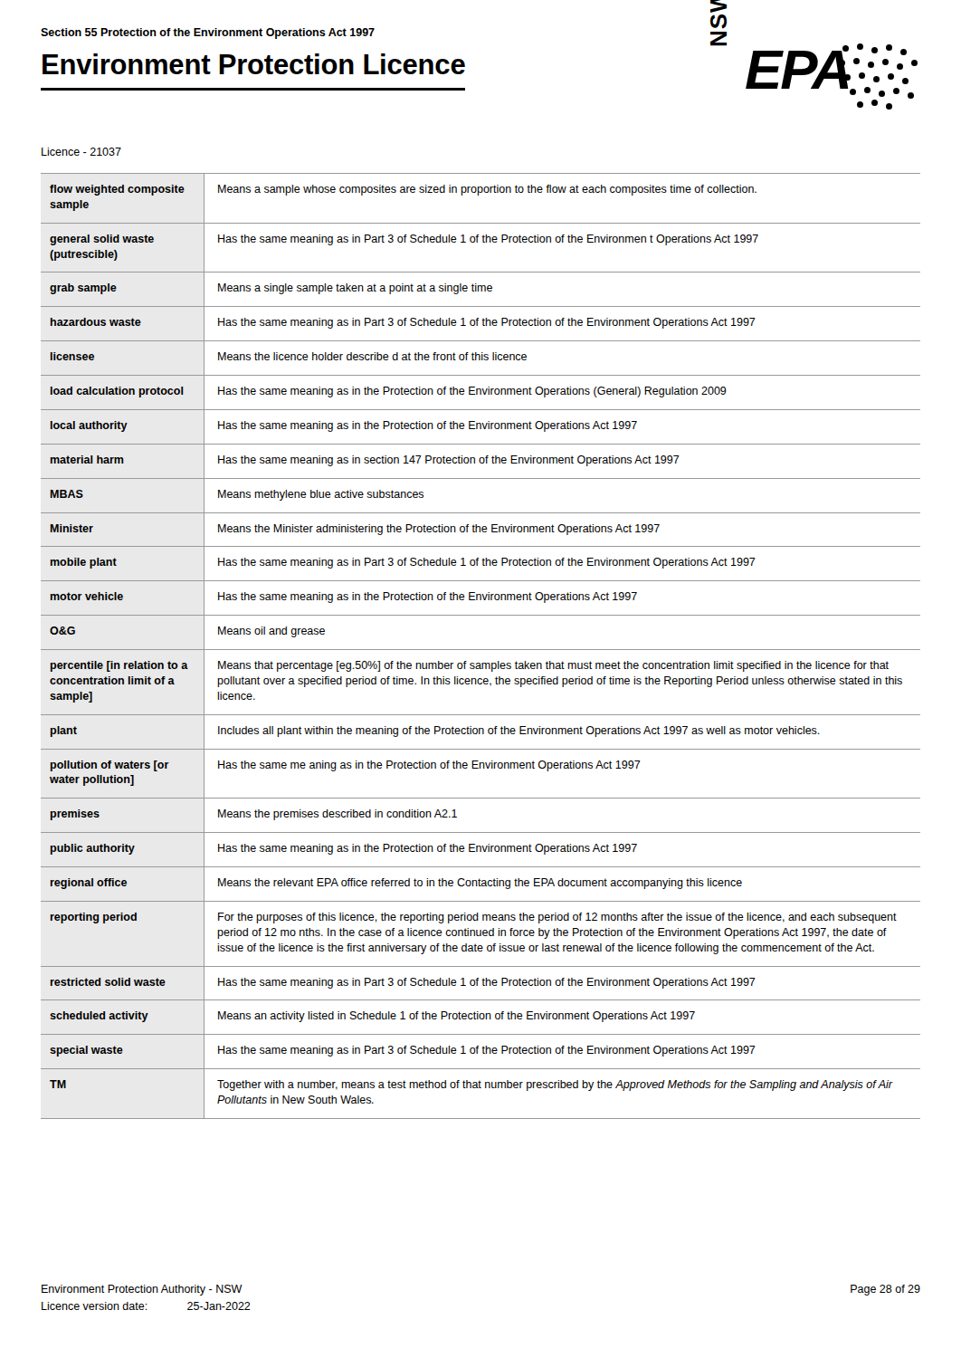Section 55 Protection of the Environment Operations Act 1997
Environment Protection Licence
NSW
EPA
Licence - 21037
| flow weighted composite sample | Means a sample whose composites are sized in proportion to the flow at each composites time of collection. |
| general solid waste (putrescible) | Has the same meaning as in Part 3 of Schedule 1 of the Protection of the Environmen t Operations Act 1997 |
| grab sample | Means a single sample taken at a point at a single time |
| hazardous waste | Has the same meaning as in Part 3 of Schedule 1 of the Protection of the Environment Operations Act 1997 |
| licensee | Means the licence holder describe d at the front of this licence |
| load calculation protocol | Has the same meaning as in the Protection of the Environment Operations (General) Regulation 2009 |
| local authority | Has the same meaning as in the Protection of the Environment Operations Act 1997 |
| material harm | Has the same meaning as in section 147 Protection of the Environment Operations Act 1997 |
| MBAS | Means methylene blue active substances |
| Minister | Means the Minister administering the Protection of the Environment Operations Act 1997 |
| mobile plant | Has the same meaning as in Part 3 of Schedule 1 of the Protection of the Environment Operations Act 1997 |
| motor vehicle | Has the same meaning as in the Protection of the Environment Operations Act 1997 |
| O&G | Means oil and grease |
| percentile [in relation to a concentration limit of a sample] | Means that percentage [eg.50%] of the number of samples taken that must meet the concentration limit specified in the licence for that pollutant over a specified period of time. In this licence, the specified period of time is the Reporting Period unless otherwise stated in this licence. |
| plant | Includes all plant within the meaning of the Protection of the Environment Operations Act 1997 as well as motor vehicles. |
| pollution of waters [or water pollution] | Has the same me aning as in the Protection of the Environment Operations Act 1997 |
| premises | Means the premises described in condition A2.1 |
| public authority | Has the same meaning as in the Protection of the Environment Operations Act 1997 |
| regional office | Means the relevant EPA office referred to in the Contacting the EPA document accompanying this licence |
| reporting period | For the purposes of this licence, the reporting period means the period of 12 months after the issue of the licence, and each subsequent period of 12 mo nths. In the case of a licence continued in force by the Protection of the Environment Operations Act 1997, the date of issue of the licence is the first anniversary of the date of issue or last renewal of the licence following the commencement of the Act. |
| restricted solid waste | Has the same meaning as in Part 3 of Schedule 1 of the Protection of the Environment Operations Act 1997 |
| scheduled activity | Means an activity listed in Schedule 1 of the Protection of the Environment Operations Act 1997 |
| special waste | Has the same meaning as in Part 3 of Schedule 1 of the Protection of the Environment Operations Act 1997 |
| TM | Together with a number, means a test method of that number prescribed by the Approved Methods for the Sampling and Analysis of Air Pollutants in New South Wales . |
Environment Protection Authority - NSW
Licence version date: 25-Jan-2022
Page 28 of 29